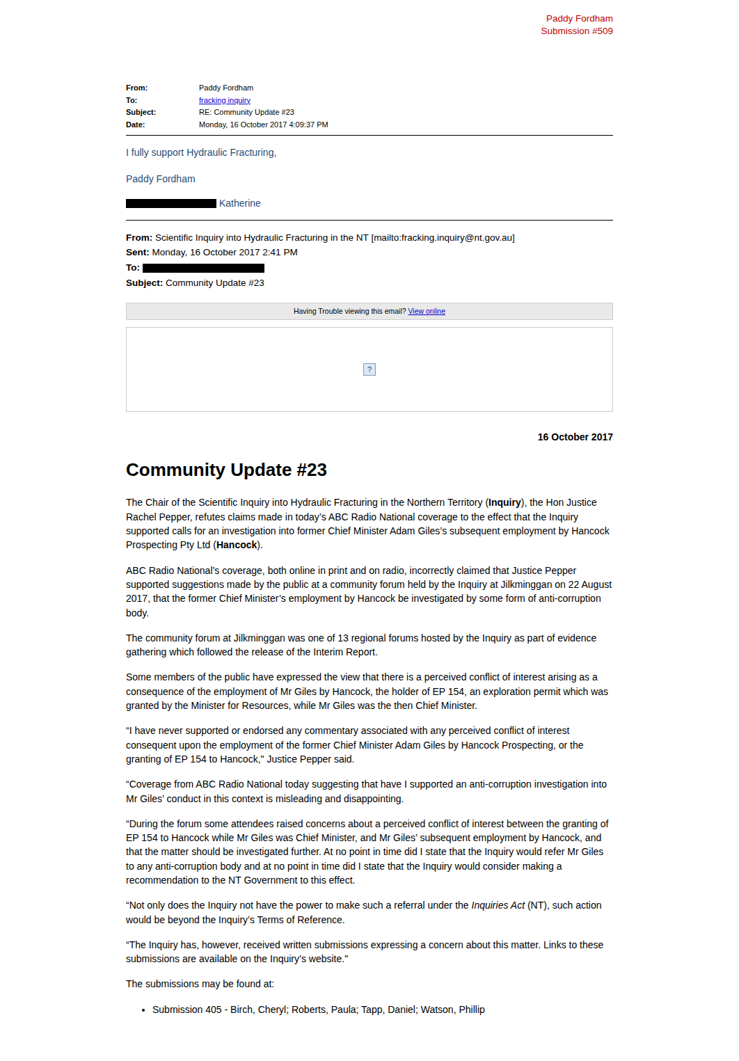Paddy Fordham
Submission #509
| From: | Paddy Fordham |
| To: | fracking inquiry |
| Subject: | RE: Community Update #23 |
| Date: | Monday, 16 October 2017 4:09:37 PM |
I fully support Hydraulic Fracturing,
Paddy Fordham
Katherine
From: Scientific Inquiry into Hydraulic Fracturing in the NT [mailto:fracking.inquiry@nt.gov.au]
Sent: Monday, 16 October 2017 2:41 PM
To:
Subject: Community Update #23
Having Trouble viewing this email? View online
?
16 October 2017
Community Update #23
The Chair of the Scientific Inquiry into Hydraulic Fracturing in the Northern Territory (Inquiry), the Hon Justice Rachel Pepper, refutes claims made in today’s ABC Radio National coverage to the effect that the Inquiry supported calls for an investigation into former Chief Minister Adam Giles’s subsequent employment by Hancock Prospecting Pty Ltd (Hancock).
ABC Radio National’s coverage, both online in print and on radio, incorrectly claimed that Justice Pepper supported suggestions made by the public at a community forum held by the Inquiry at Jilkminggan on 22 August 2017, that the former Chief Minister’s employment by Hancock be investigated by some form of anti-corruption body.
The community forum at Jilkminggan was one of 13 regional forums hosted by the Inquiry as part of evidence gathering which followed the release of the Interim Report.
Some members of the public have expressed the view that there is a perceived conflict of interest arising as a consequence of the employment of Mr Giles by Hancock, the holder of EP 154, an exploration permit which was granted by the Minister for Resources, while Mr Giles was the then Chief Minister.
“I have never supported or endorsed any commentary associated with any perceived conflict of interest consequent upon the employment of the former Chief Minister Adam Giles by Hancock Prospecting, or the granting of EP 154 to Hancock," Justice Pepper said.
“Coverage from ABC Radio National today suggesting that have I supported an anti-corruption investigation into Mr Giles’ conduct in this context is misleading and disappointing.
“During the forum some attendees raised concerns about a perceived conflict of interest between the granting of EP 154 to Hancock while Mr Giles was Chief Minister, and Mr Giles’ subsequent employment by Hancock, and that the matter should be investigated further. At no point in time did I state that the Inquiry would refer Mr Giles to any anti-corruption body and at no point in time did I state that the Inquiry would consider making a recommendation to the NT Government to this effect.
“Not only does the Inquiry not have the power to make such a referral under the Inquiries Act (NT), such action would be beyond the Inquiry’s Terms of Reference.
“The Inquiry has, however, received written submissions expressing a concern about this matter. Links to these submissions are available on the Inquiry’s website."
The submissions may be found at:
Submission 405 - Birch, Cheryl; Roberts, Paula; Tapp, Daniel; Watson, Phillip